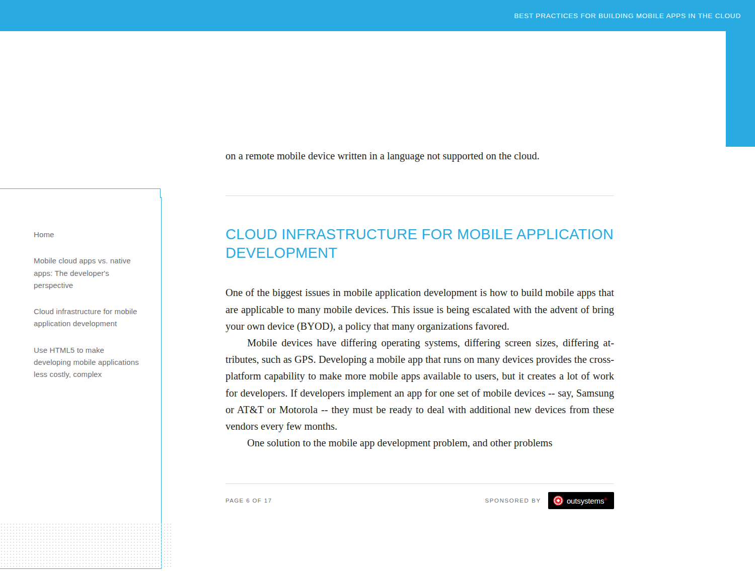Best Practices for Building Mobile Apps in the Cloud
Home
Mobile cloud apps vs. native apps: The developer's perspective
Cloud infrastructure for mobile application development
Use HTML5 to make developing mobile applications less costly, complex
on a remote mobile device written in a language not supported on the cloud.
Cloud infrastructure for mobile application development
One of the biggest issues in mobile application development is how to build mobile apps that are applicable to many mobile devices. This issue is being escalated with the advent of bring your own device (BYOD), a policy that many organizations favored.
Mobile devices have differing operating systems, differing screen sizes, differing attributes, such as GPS. Developing a mobile app that runs on many devices provides the cross-platform capability to make more mobile apps available to users, but it creates a lot of work for developers. If developers implement an app for one set of mobile devices -- say, Samsung or AT&T or Motorola -- they must be ready to deal with additional new devices from these vendors every few months.
One solution to the mobile app development problem, and other problems
Page 6 of 17
Sponsored by outsystems®